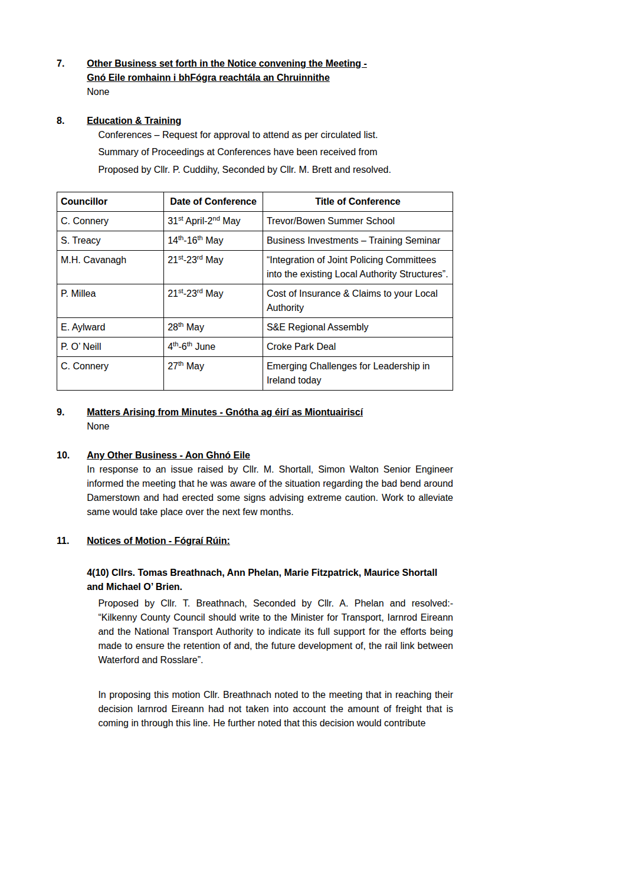7.
Other Business set forth in the Notice convening the Meeting -
Gnó Eile romhainn i bhFógra reachtála an Chruinnithe
None
8.
Education & Training
Conferences – Request for approval to attend as per circulated list.
Summary of Proceedings at Conferences have been received from
Proposed by Cllr. P. Cuddihy, Seconded by Cllr. M. Brett and resolved.
| Councillor | Date of Conference | Title of Conference |
| --- | --- | --- |
| C. Connery | 31 st April-2 nd May | Trevor/Bowen Summer School |
| S. Treacy | 14 th -16 th May | Business Investments – Training Seminar |
| M.H. Cavanagh | 21 st -23 rd May | “Integration of Joint Policing Committees into the existing Local Authority Structures”. |
| P. Millea | 21 st -23 rd May | Cost of Insurance & Claims to your Local Authority |
| E. Aylward | 28 th May | S&E Regional Assembly |
| P. O’ Neill | 4 th -6 th June | Croke Park Deal |
| C. Connery | 27 th May | Emerging Challenges for Leadership in Ireland today |
9.
Matters Arising from Minutes - Gnótha ag éirí as Miontuairiscí
None
10.
Any Other Business - Aon Ghnó Eile
In response to an issue raised by Cllr. M. Shortall, Simon Walton Senior Engineer informed the meeting that he was aware of the situation regarding the bad bend around Damerstown and had erected some signs advising extreme caution. Work to alleviate same would take place over the next few months.
11.
Notices of Motion - Fógraí Rúin:
4(10) Cllrs. Tomas Breathnach, Ann Phelan, Marie Fitzpatrick, Maurice Shortall and Michael O’ Brien.
Proposed by Cllr. T. Breathnach, Seconded by Cllr. A. Phelan and resolved:- “Kilkenny County Council should write to the Minister for Transport, Iarnrod Eireann and the National Transport Authority to indicate its full support for the efforts being made to ensure the retention of and, the future development of, the rail link between Waterford and Rosslare”.
In proposing this motion Cllr. Breathnach noted to the meeting that in reaching their decision Iarnrod Eireann had not taken into account the amount of freight that is coming in through this line. He further noted that this decision would contribute